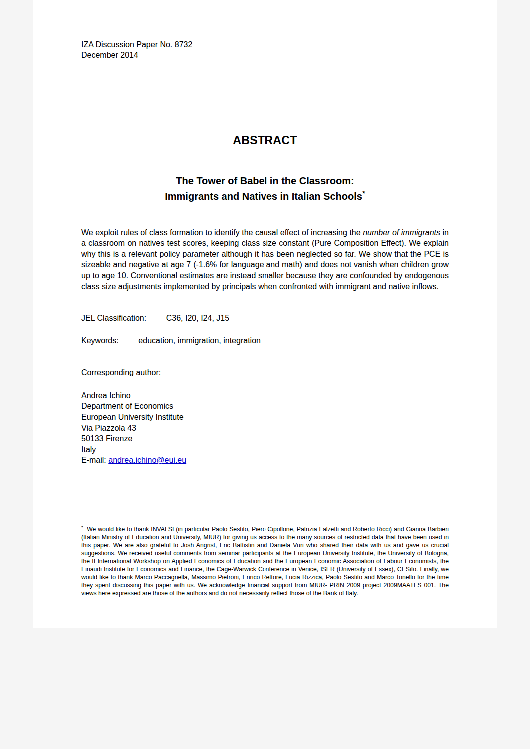IZA Discussion Paper No. 8732
December 2014
ABSTRACT
The Tower of Babel in the Classroom:
Immigrants and Natives in Italian Schools*
We exploit rules of class formation to identify the causal effect of increasing the number of immigrants in a classroom on natives test scores, keeping class size constant (Pure Composition Effect). We explain why this is a relevant policy parameter although it has been neglected so far. We show that the PCE is sizeable and negative at age 7 (-1.6% for language and math) and does not vanish when children grow up to age 10. Conventional estimates are instead smaller because they are confounded by endogenous class size adjustments implemented by principals when confronted with immigrant and native inflows.
JEL Classification:
C36, I20, I24, J15
Keywords:
education, immigration, integration
Corresponding author:
Andrea Ichino
Department of Economics
European University Institute
Via Piazzola 43
50133 Firenze
Italy
E-mail: andrea.ichino@eui.eu
* We would like to thank INVALSI (in particular Paolo Sestito, Piero Cipollone, Patrizia Falzetti and Roberto Ricci) and Gianna Barbieri (Italian Ministry of Education and University, MIUR) for giving us access to the many sources of restricted data that have been used in this paper. We are also grateful to Josh Angrist, Eric Battistin and Daniela Vuri who shared their data with us and gave us crucial suggestions. We received useful comments from seminar participants at the European University Institute, the University of Bologna, the II International Workshop on Applied Economics of Education and the European Economic Association of Labour Economists, the Einaudi Institute for Economics and Finance, the Cage-Warwick Conference in Venice, ISER (University of Essex), CESifo. Finally, we would like to thank Marco Paccagnella, Massimo Pietroni, Enrico Rettore, Lucia Rizzica, Paolo Sestito and Marco Tonello for the time they spent discussing this paper with us. We acknowledge financial support from MIUR- PRIN 2009 project 2009MAATFS 001. The views here expressed are those of the authors and do not necessarily reflect those of the Bank of Italy.